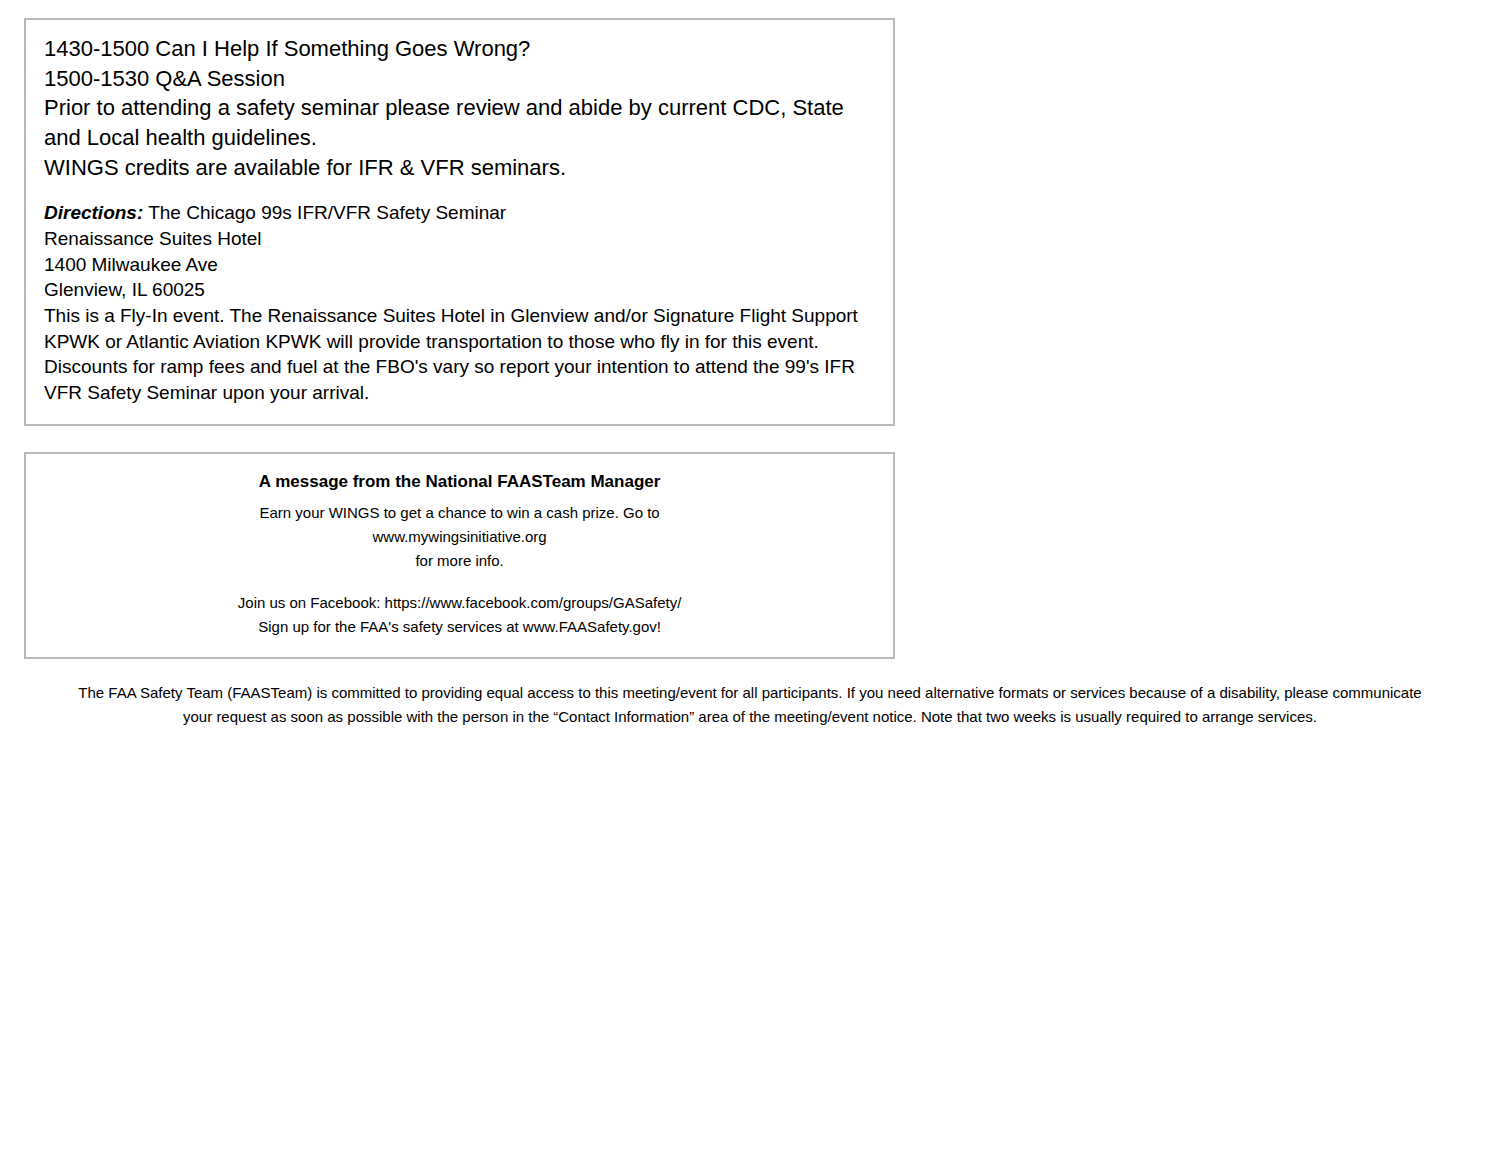1430-1500 Can I Help If Something Goes Wrong?
1500-1530 Q&A Session
Prior to attending a safety seminar please review and abide by current CDC, State and Local health guidelines.
WINGS credits are available for IFR & VFR seminars.
Directions: The Chicago 99s IFR/VFR Safety Seminar
Renaissance Suites Hotel
1400 Milwaukee Ave
Glenview, IL 60025
This is a Fly-In event. The Renaissance Suites Hotel in Glenview and/or Signature Flight Support KPWK or Atlantic Aviation KPWK will provide transportation to those who fly in for this event. Discounts for ramp fees and fuel at the FBO's vary so report your intention to attend the 99's IFR VFR Safety Seminar upon your arrival.
A message from the National FAASTeam Manager
Earn your WINGS to get a chance to win a cash prize. Go to
www.mywingsinitiative.org
for more info.
Join us on Facebook: https://www.facebook.com/groups/GASafety/
Sign up for the FAA's safety services at www.FAASafety.gov!
The FAA Safety Team (FAASTeam) is committed to providing equal access to this meeting/event for all participants. If you need alternative formats or services because of a disability, please communicate your request as soon as possible with the person in the “Contact Information” area of the meeting/event notice. Note that two weeks is usually required to arrange services.